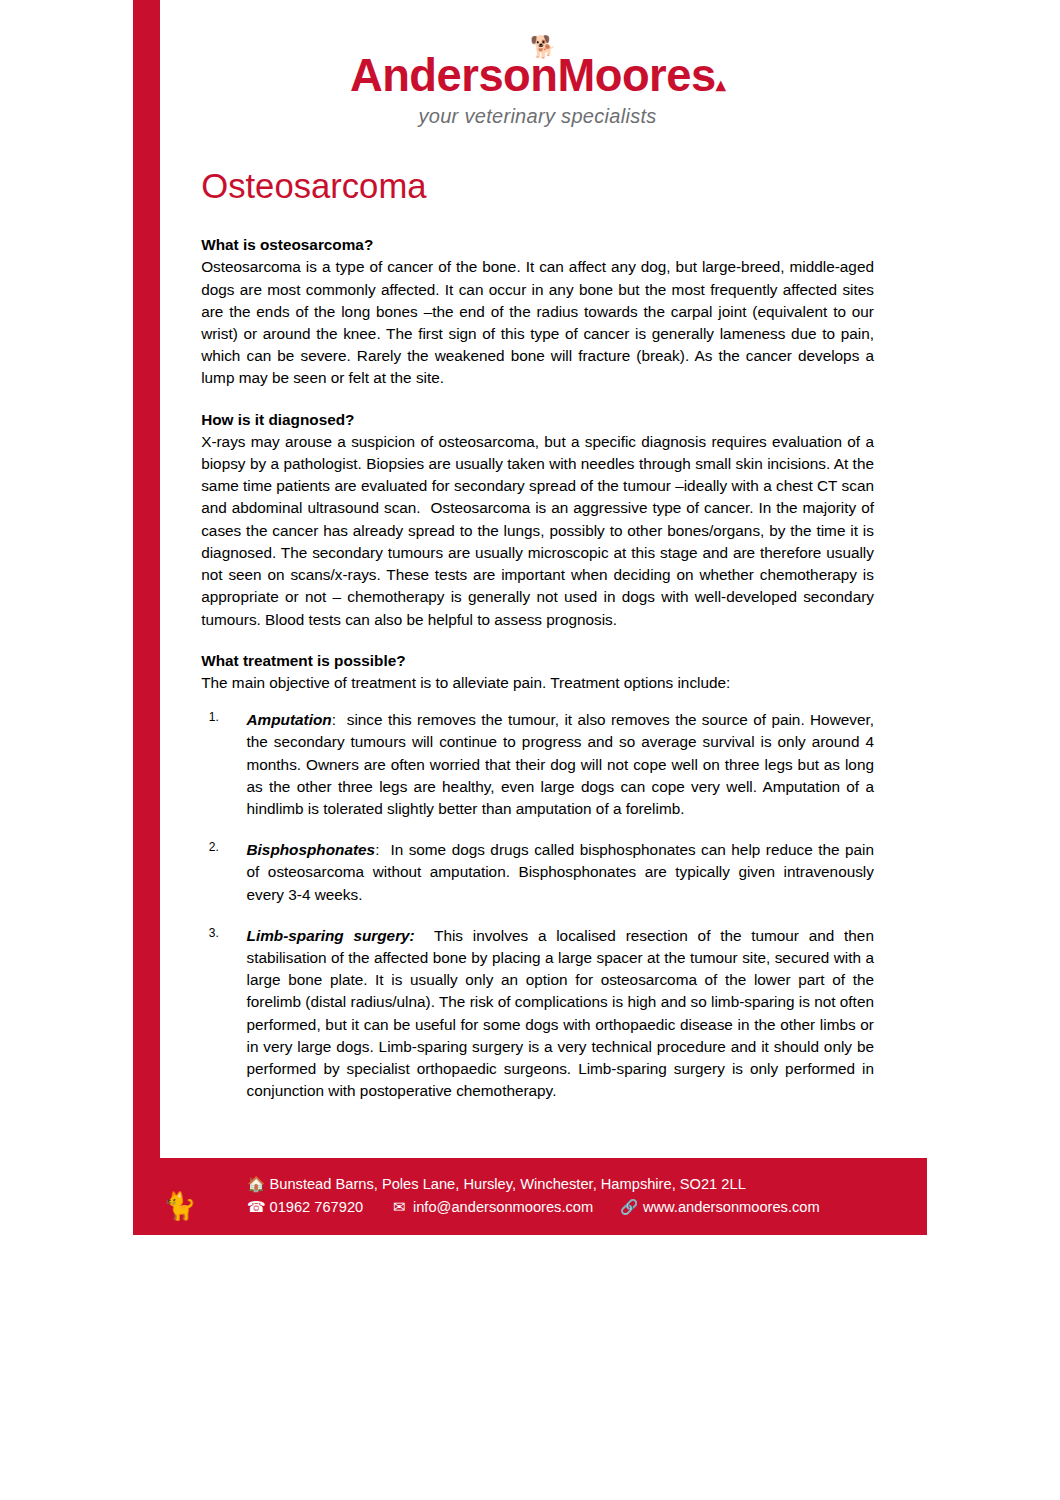🐕 Anderson Moores▴
your veterinary specialists
Osteosarcoma
What is osteosarcoma?
Osteosarcoma is a type of cancer of the bone. It can affect any dog, but large-breed, middle-aged dogs are most commonly affected. It can occur in any bone but the most frequently affected sites are the ends of the long bones –the end of the radius towards the carpal joint (equivalent to our wrist) or around the knee. The first sign of this type of cancer is generally lameness due to pain, which can be severe. Rarely the weakened bone will fracture (break). As the cancer develops a lump may be seen or felt at the site.
How is it diagnosed?
X-rays may arouse a suspicion of osteosarcoma, but a specific diagnosis requires evaluation of a biopsy by a pathologist. Biopsies are usually taken with needles through small skin incisions. At the same time patients are evaluated for secondary spread of the tumour –ideally with a chest CT scan and abdominal ultrasound scan. Osteosarcoma is an aggressive type of cancer. In the majority of cases the cancer has already spread to the lungs, possibly to other bones/organs, by the time it is diagnosed. The secondary tumours are usually microscopic at this stage and are therefore usually not seen on scans/x-rays. These tests are important when deciding on whether chemotherapy is appropriate or not – chemotherapy is generally not used in dogs with well-developed secondary tumours. Blood tests can also be helpful to assess prognosis.
What treatment is possible?
The main objective of treatment is to alleviate pain. Treatment options include:
Amputation: since this removes the tumour, it also removes the source of pain. However, the secondary tumours will continue to progress and so average survival is only around 4 months. Owners are often worried that their dog will not cope well on three legs but as long as the other three legs are healthy, even large dogs can cope very well. Amputation of a hindlimb is tolerated slightly better than amputation of a forelimb.
Bisphosphonates: In some dogs drugs called bisphosphonates can help reduce the pain of osteosarcoma without amputation. Bisphosphonates are typically given intravenously every 3-4 weeks.
Limb-sparing surgery: This involves a localised resection of the tumour and then stabilisation of the affected bone by placing a large spacer at the tumour site, secured with a large bone plate. It is usually only an option for osteosarcoma of the lower part of the forelimb (distal radius/ulna). The risk of complications is high and so limb-sparing is not often performed, but it can be useful for some dogs with orthopaedic disease in the other limbs or in very large dogs. Limb-sparing surgery is a very technical procedure and it should only be performed by specialist orthopaedic surgeons. Limb-sparing surgery is only performed in conjunction with postoperative chemotherapy.
🐈 🏠 Bunstead Barns, Poles Lane, Hursley, Winchester, Hampshire, SO21 2LL ☎ 01962 767920 ✉ info@andersonmoores.com 🔗 www.andersonmoores.com